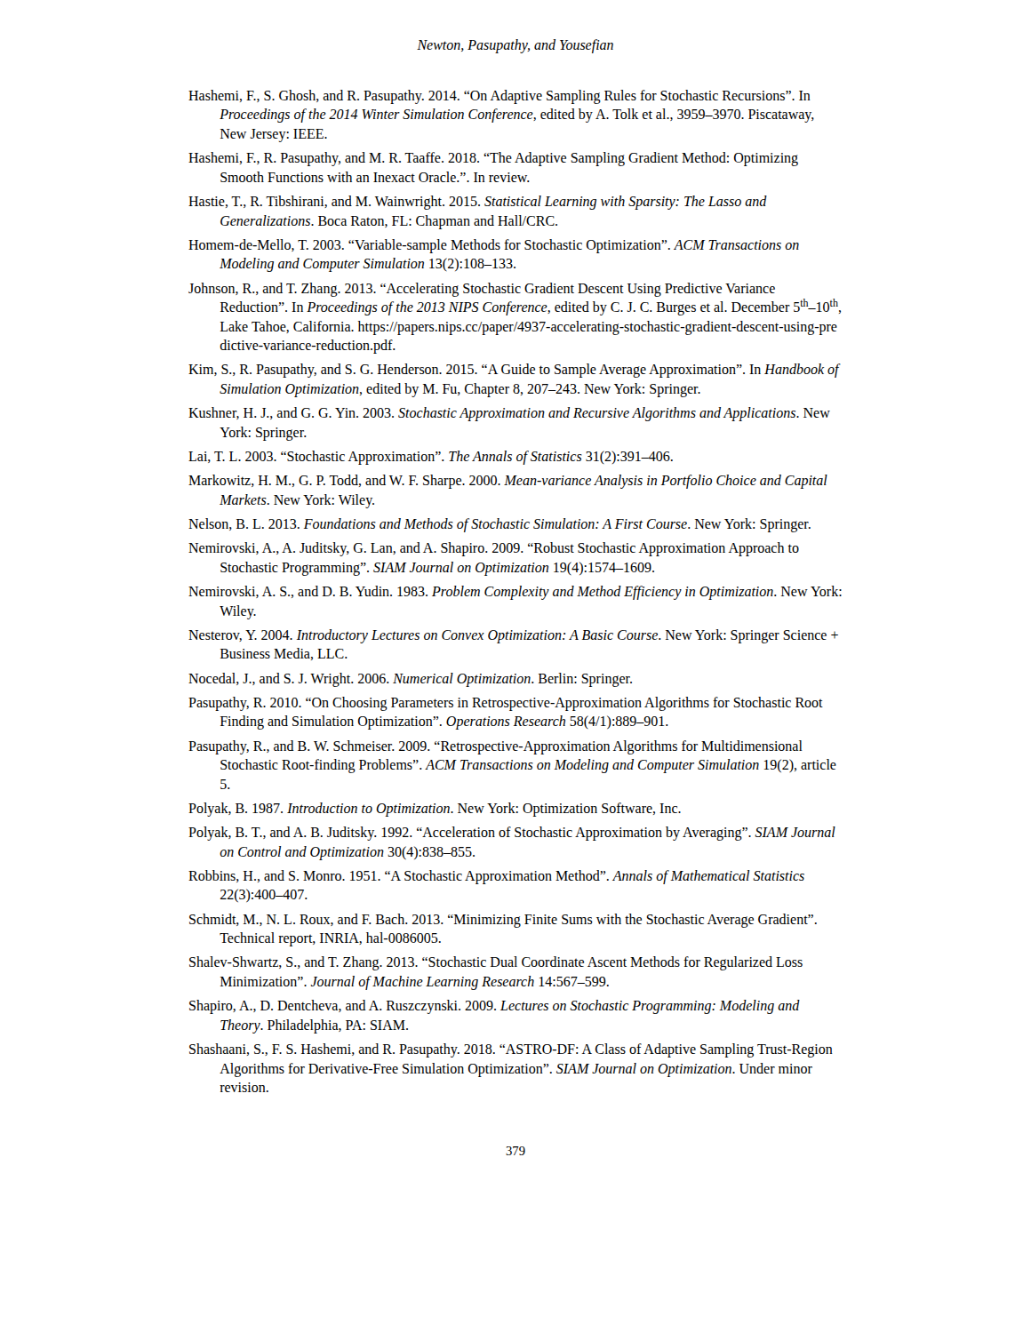Newton, Pasupathy, and Yousefian
Hashemi, F., S. Ghosh, and R. Pasupathy. 2014. “On Adaptive Sampling Rules for Stochastic Recursions”. In Proceedings of the 2014 Winter Simulation Conference, edited by A. Tolk et al., 3959–3970. Piscataway, New Jersey: IEEE.
Hashemi, F., R. Pasupathy, and M. R. Taaffe. 2018. “The Adaptive Sampling Gradient Method: Optimizing Smooth Functions with an Inexact Oracle.”. In review.
Hastie, T., R. Tibshirani, and M. Wainwright. 2015. Statistical Learning with Sparsity: The Lasso and Generalizations. Boca Raton, FL: Chapman and Hall/CRC.
Homem-de-Mello, T. 2003. “Variable-sample Methods for Stochastic Optimization”. ACM Transactions on Modeling and Computer Simulation 13(2):108–133.
Johnson, R., and T. Zhang. 2013. “Accelerating Stochastic Gradient Descent Using Predictive Variance Reduction”. In Proceedings of the 2013 NIPS Conference, edited by C. J. C. Burges et al. December 5th–10th, Lake Tahoe, California. https://papers.nips.cc/paper/4937-accelerating-stochastic-gradient-descent-using-predictive-variance-reduction.pdf.
Kim, S., R. Pasupathy, and S. G. Henderson. 2015. “A Guide to Sample Average Approximation”. In Handbook of Simulation Optimization, edited by M. Fu, Chapter 8, 207–243. New York: Springer.
Kushner, H. J., and G. G. Yin. 2003. Stochastic Approximation and Recursive Algorithms and Applications. New York: Springer.
Lai, T. L. 2003. “Stochastic Approximation”. The Annals of Statistics 31(2):391–406.
Markowitz, H. M., G. P. Todd, and W. F. Sharpe. 2000. Mean-variance Analysis in Portfolio Choice and Capital Markets. New York: Wiley.
Nelson, B. L. 2013. Foundations and Methods of Stochastic Simulation: A First Course. New York: Springer.
Nemirovski, A., A. Juditsky, G. Lan, and A. Shapiro. 2009. “Robust Stochastic Approximation Approach to Stochastic Programming”. SIAM Journal on Optimization 19(4):1574–1609.
Nemirovski, A. S., and D. B. Yudin. 1983. Problem Complexity and Method Efficiency in Optimization. New York: Wiley.
Nesterov, Y. 2004. Introductory Lectures on Convex Optimization: A Basic Course. New York: Springer Science + Business Media, LLC.
Nocedal, J., and S. J. Wright. 2006. Numerical Optimization. Berlin: Springer.
Pasupathy, R. 2010. “On Choosing Parameters in Retrospective-Approximation Algorithms for Stochastic Root Finding and Simulation Optimization”. Operations Research 58(4/1):889–901.
Pasupathy, R., and B. W. Schmeiser. 2009. “Retrospective-Approximation Algorithms for Multidimensional Stochastic Root-finding Problems”. ACM Transactions on Modeling and Computer Simulation 19(2), article 5.
Polyak, B. 1987. Introduction to Optimization. New York: Optimization Software, Inc.
Polyak, B. T., and A. B. Juditsky. 1992. “Acceleration of Stochastic Approximation by Averaging”. SIAM Journal on Control and Optimization 30(4):838–855.
Robbins, H., and S. Monro. 1951. “A Stochastic Approximation Method”. Annals of Mathematical Statistics 22(3):400–407.
Schmidt, M., N. L. Roux, and F. Bach. 2013. “Minimizing Finite Sums with the Stochastic Average Gradient”. Technical report, INRIA, hal-0086005.
Shalev-Shwartz, S., and T. Zhang. 2013. “Stochastic Dual Coordinate Ascent Methods for Regularized Loss Minimization”. Journal of Machine Learning Research 14:567–599.
Shapiro, A., D. Dentcheva, and A. Ruszczynski. 2009. Lectures on Stochastic Programming: Modeling and Theory. Philadelphia, PA: SIAM.
Shashaani, S., F. S. Hashemi, and R. Pasupathy. 2018. “ASTRO-DF: A Class of Adaptive Sampling Trust-Region Algorithms for Derivative-Free Simulation Optimization”. SIAM Journal on Optimization. Under minor revision.
379